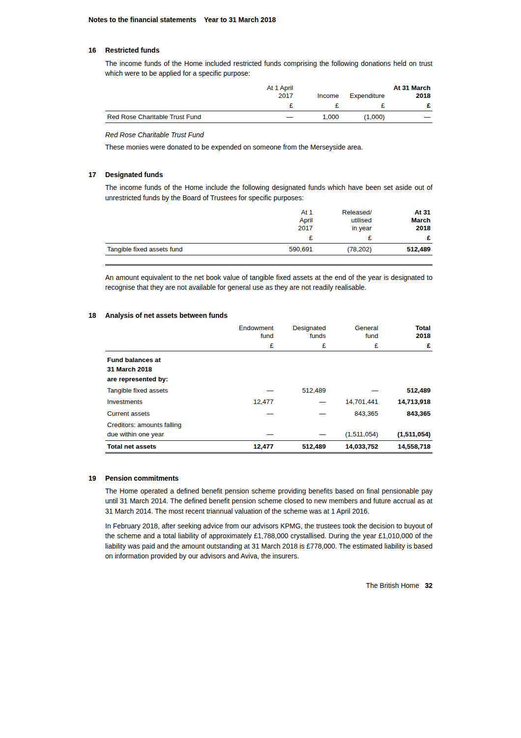Notes to the financial statements Year to 31 March 2018
16
Restricted funds
The income funds of the Home included restricted funds comprising the following donations held on trust which were to be applied for a specific purpose:
| | At 1 April 2017 | Income | Expenditure | At 31 March 2018 |
| --- | --- | --- | --- | --- |
| | £ | £ | £ | £ |
| Red Rose Charitable Trust Fund | — | 1,000 | (1,000) | — |
Red Rose Charitable Trust Fund
These monies were donated to be expended on someone from the Merseyside area.
17
Designated funds
The income funds of the Home include the following designated funds which have been set aside out of unrestricted funds by the Board of Trustees for specific purposes:
| | At 1 April 2017 | Released/ utilised in year | At 31 March 2018 |
| --- | --- | --- | --- |
| | £ | £ | £ |
| Tangible fixed assets fund | 590,691 | (78,202) | 512,489 |
An amount equivalent to the net book value of tangible fixed assets at the end of the year is designated to recognise that they are not available for general use as they are not readily realisable.
18
Analysis of net assets between funds
| | Endowment fund | Designated funds | General fund | Total 2018 |
| --- | --- | --- | --- | --- |
| | £ | £ | £ | £ |
| Fund balances at 31 March 2018 are represented by: | | | | |
| Tangible fixed assets | — | 512,489 | — | 512,489 |
| Investments | 12,477 | — | 14,701,441 | 14,713,918 |
| Current assets | — | — | 843,365 | 843,365 |
| Creditors: amounts falling due within one year | — | — | (1,511,054) | (1,511,054) |
| Total net assets | 12,477 | 512,489 | 14,033,752 | 14,558,718 |
19
Pension commitments
The Home operated a defined benefit pension scheme providing benefits based on final pensionable pay until 31 March 2014. The defined benefit pension scheme closed to new members and future accrual as at 31 March 2014. The most recent triannual valuation of the scheme was at 1 April 2016.
In February 2018, after seeking advice from our advisors KPMG, the trustees took the decision to buyout of the scheme and a total liability of approximately £1,788,000 crystallised. During the year £1,010,000 of the liability was paid and the amount outstanding at 31 March 2018 is £778,000. The estimated liability is based on information provided by our advisors and Aviva, the insurers.
The British Home 32